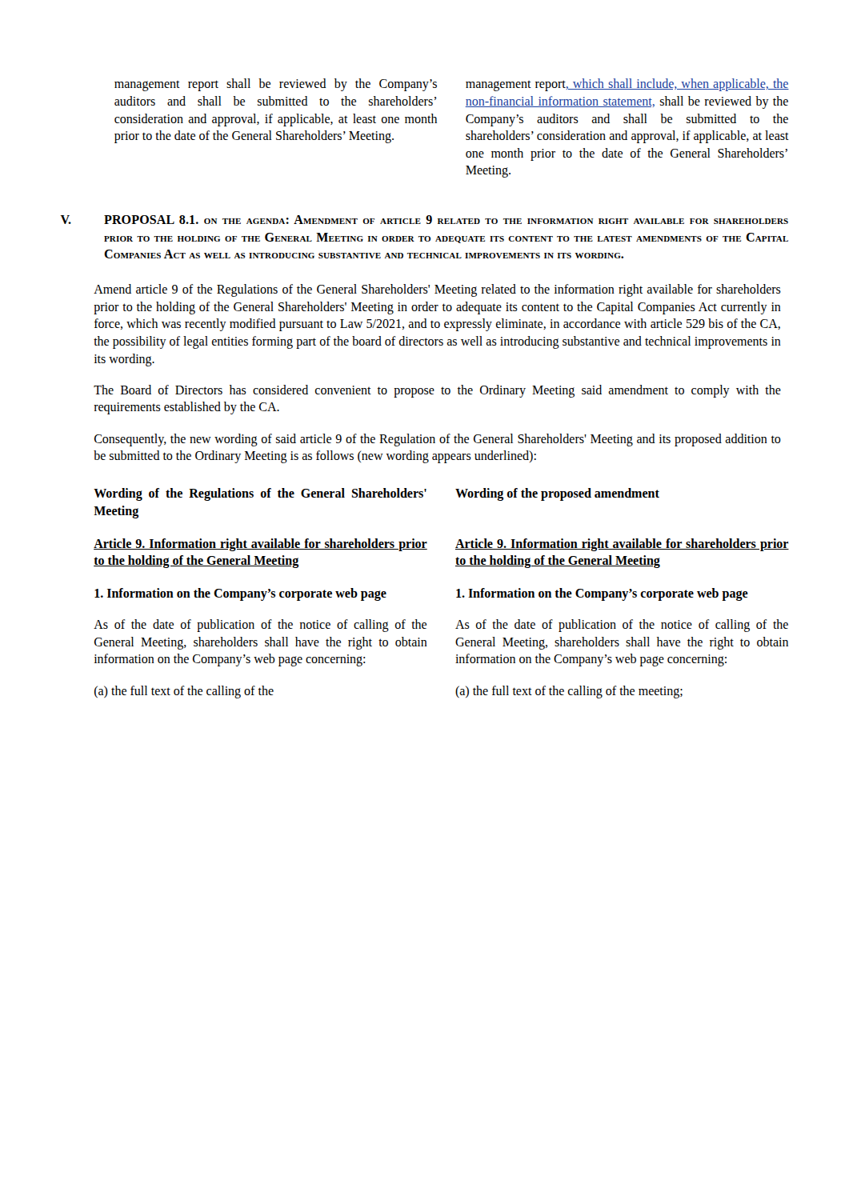management report shall be reviewed by the Company’s auditors and shall be submitted to the shareholders’ consideration and approval, if applicable, at least one month prior to the date of the General Shareholders’ Meeting.
management report, which shall include, when applicable, the non-financial information statement, shall be reviewed by the Company’s auditors and shall be submitted to the shareholders’ consideration and approval, if applicable, at least one month prior to the date of the General Shareholders’ Meeting.
V.
Proposal 8.1. on the agenda: Amendment of article 9 related to the information right available for shareholders prior to the holding of the General Meeting in order to adequate its content to the latest amendments of the Capital Companies Act as well as introducing substantive and technical improvements in its wording.
Amend article 9 of the Regulations of the General Shareholders' Meeting related to the information right available for shareholders prior to the holding of the General Shareholders' Meeting in order to adequate its content to the Capital Companies Act currently in force, which was recently modified pursuant to Law 5/2021, and to expressly eliminate, in accordance with article 529 bis of the CA, the possibility of legal entities forming part of the board of directors as well as introducing substantive and technical improvements in its wording.
The Board of Directors has considered convenient to propose to the Ordinary Meeting said amendment to comply with the requirements established by the CA.
Consequently, the new wording of said article 9 of the Regulation of the General Shareholders' Meeting and its proposed addition to be submitted to the Ordinary Meeting is as follows (new wording appears underlined):
Wording of the Regulations of the General Shareholders' Meeting
Wording of the proposed amendment
Article 9. Information right available for shareholders prior to the holding of the General Meeting
Article 9. Information right available for shareholders prior to the holding of the General Meeting
1. Information on the Company’s corporate web page
1. Information on the Company’s corporate web page
As of the date of publication of the notice of calling of the General Meeting, shareholders shall have the right to obtain information on the Company’s web page concerning:
As of the date of publication of the notice of calling of the General Meeting, shareholders shall have the right to obtain information on the Company’s web page concerning:
(a) the full text of the calling of the
(a) the full text of the calling of the meeting;